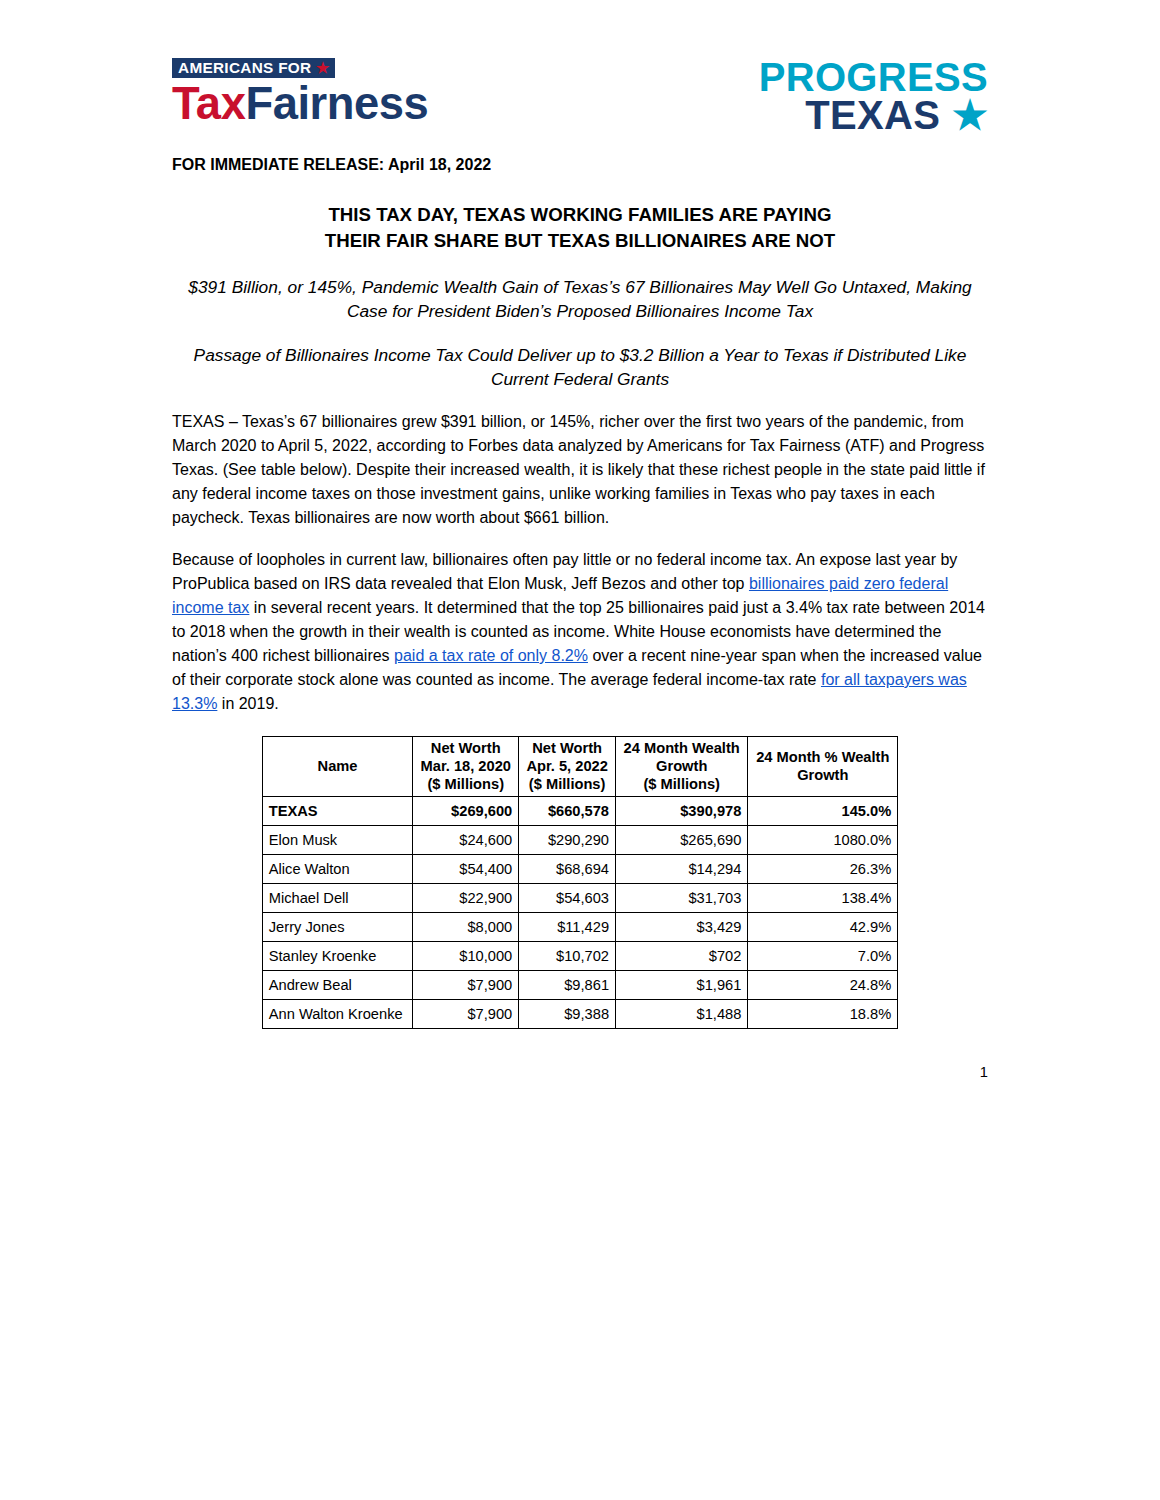AMERICANS FOR ★ Tax Fairness
PROGRESS TEXAS ★
FOR IMMEDIATE RELEASE: April 18, 2022
THIS TAX DAY, TEXAS WORKING FAMILIES ARE PAYING
THEIR FAIR SHARE BUT TEXAS BILLIONAIRES ARE NOT
$391 Billion, or 145%, Pandemic Wealth Gain of Texas’s 67 Billionaires May Well Go Untaxed, Making Case for President Biden’s Proposed Billionaires Income Tax
Passage of Billionaires Income Tax Could Deliver up to $3.2 Billion a Year to Texas if Distributed Like Current Federal Grants
TEXAS – Texas’s 67 billionaires grew $391 billion, or 145%, richer over the first two years of the pandemic, from March 2020 to April 5, 2022, according to Forbes data analyzed by Americans for Tax Fairness (ATF) and Progress Texas. (See table below). Despite their increased wealth, it is likely that these richest people in the state paid little if any federal income taxes on those investment gains, unlike working families in Texas who pay taxes in each paycheck. Texas billionaires are now worth about $661 billion.
Because of loopholes in current law, billionaires often pay little or no federal income tax. An expose last year by ProPublica based on IRS data revealed that Elon Musk, Jeff Bezos and other top billionaires paid zero federal income tax in several recent years. It determined that the top 25 billionaires paid just a 3.4% tax rate between 2014 to 2018 when the growth in their wealth is counted as income. White House economists have determined the nation’s 400 richest billionaires paid a tax rate of only 8.2% over a recent nine-year span when the increased value of their corporate stock alone was counted as income. The average federal income-tax rate for all taxpayers was 13.3% in 2019.
| Name | Net Worth Mar. 18, 2020 ($ Millions) | Net Worth Apr. 5, 2022 ($ Millions) | 24 Month Wealth Growth ($ Millions) | 24 Month % Wealth Growth |
| --- | --- | --- | --- | --- |
| TEXAS | $269,600 | $660,578 | $390,978 | 145.0% |
| Elon Musk | $24,600 | $290,290 | $265,690 | 1080.0% |
| Alice Walton | $54,400 | $68,694 | $14,294 | 26.3% |
| Michael Dell | $22,900 | $54,603 | $31,703 | 138.4% |
| Jerry Jones | $8,000 | $11,429 | $3,429 | 42.9% |
| Stanley Kroenke | $10,000 | $10,702 | $702 | 7.0% |
| Andrew Beal | $7,900 | $9,861 | $1,961 | 24.8% |
| Ann Walton Kroenke | $7,900 | $9,388 | $1,488 | 18.8% |
1